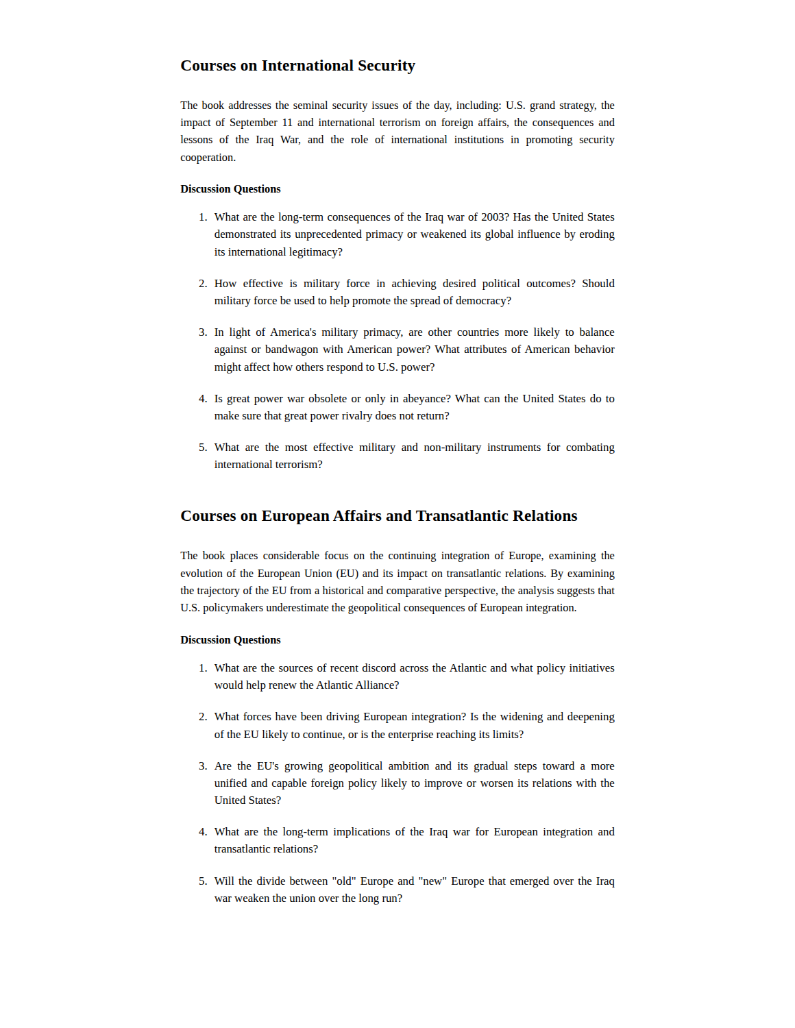Courses on International Security
The book addresses the seminal security issues of the day, including: U.S. grand strategy, the impact of September 11 and international terrorism on foreign affairs, the consequences and lessons of the Iraq War, and the role of international institutions in promoting security cooperation.
Discussion Questions
What are the long-term consequences of the Iraq war of 2003? Has the United States demonstrated its unprecedented primacy or weakened its global influence by eroding its international legitimacy?
How effective is military force in achieving desired political outcomes? Should military force be used to help promote the spread of democracy?
In light of America's military primacy, are other countries more likely to balance against or bandwagon with American power? What attributes of American behavior might affect how others respond to U.S. power?
Is great power war obsolete or only in abeyance? What can the United States do to make sure that great power rivalry does not return?
What are the most effective military and non-military instruments for combating international terrorism?
Courses on European Affairs and Transatlantic Relations
The book places considerable focus on the continuing integration of Europe, examining the evolution of the European Union (EU) and its impact on transatlantic relations. By examining the trajectory of the EU from a historical and comparative perspective, the analysis suggests that U.S. policymakers underestimate the geopolitical consequences of European integration.
Discussion Questions
What are the sources of recent discord across the Atlantic and what policy initiatives would help renew the Atlantic Alliance?
What forces have been driving European integration? Is the widening and deepening of the EU likely to continue, or is the enterprise reaching its limits?
Are the EU's growing geopolitical ambition and its gradual steps toward a more unified and capable foreign policy likely to improve or worsen its relations with the United States?
What are the long-term implications of the Iraq war for European integration and transatlantic relations?
Will the divide between "old" Europe and "new" Europe that emerged over the Iraq war weaken the union over the long run?